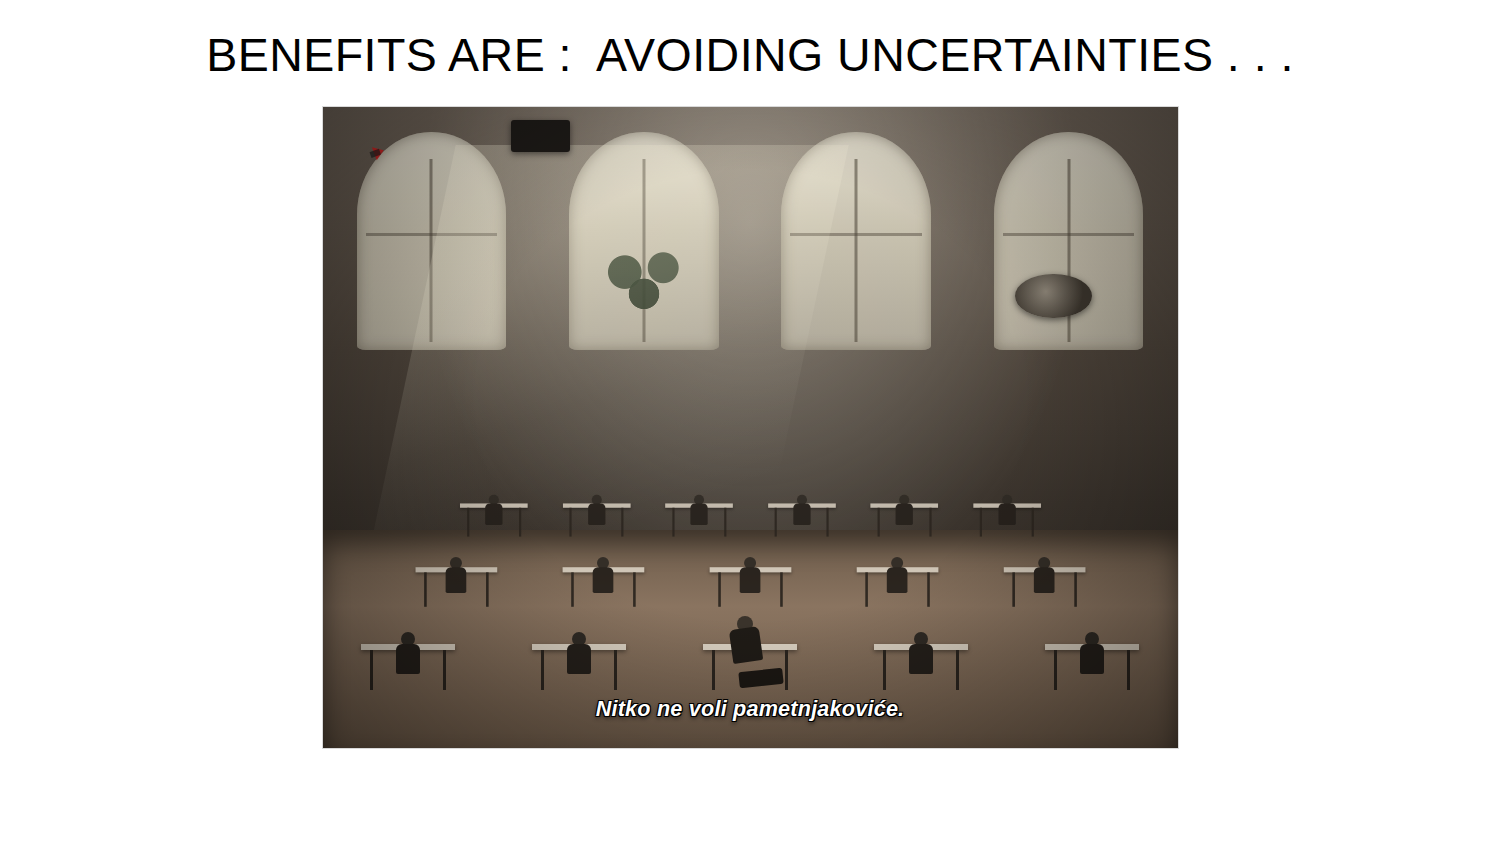BENEFITS ARE : AVOIDING UNCERTAINTIES . . .
Nitko ne voli pametnjakoviće.